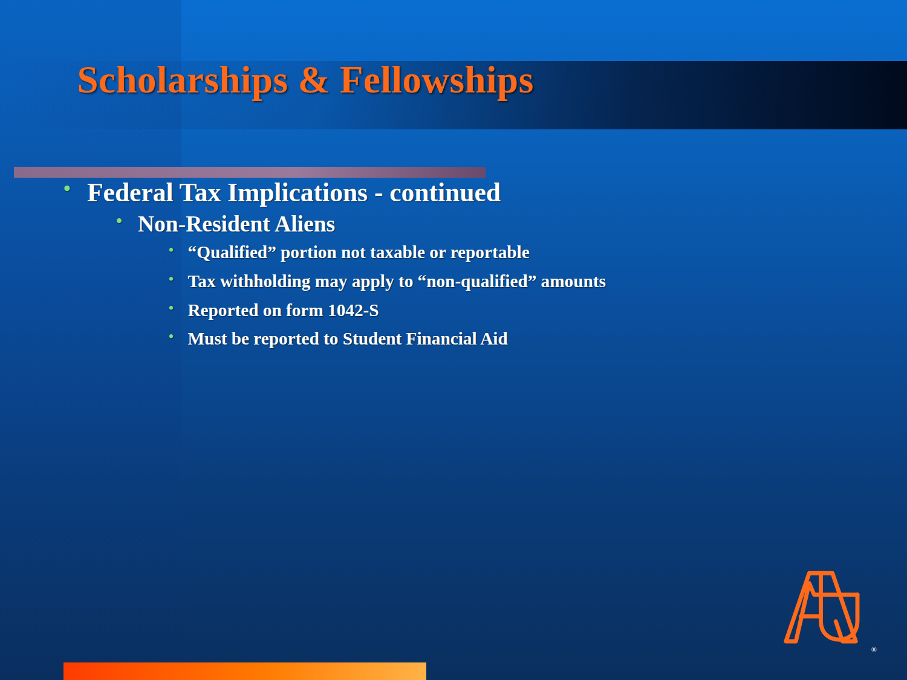Scholarships & Fellowships
Federal Tax Implications - continued
Non-Resident Aliens
“Qualified” portion not taxable or reportable
Tax withholding may apply to “non-qualified” amounts
Reported on form 1042-S
Must be reported to Student Financial Aid
®